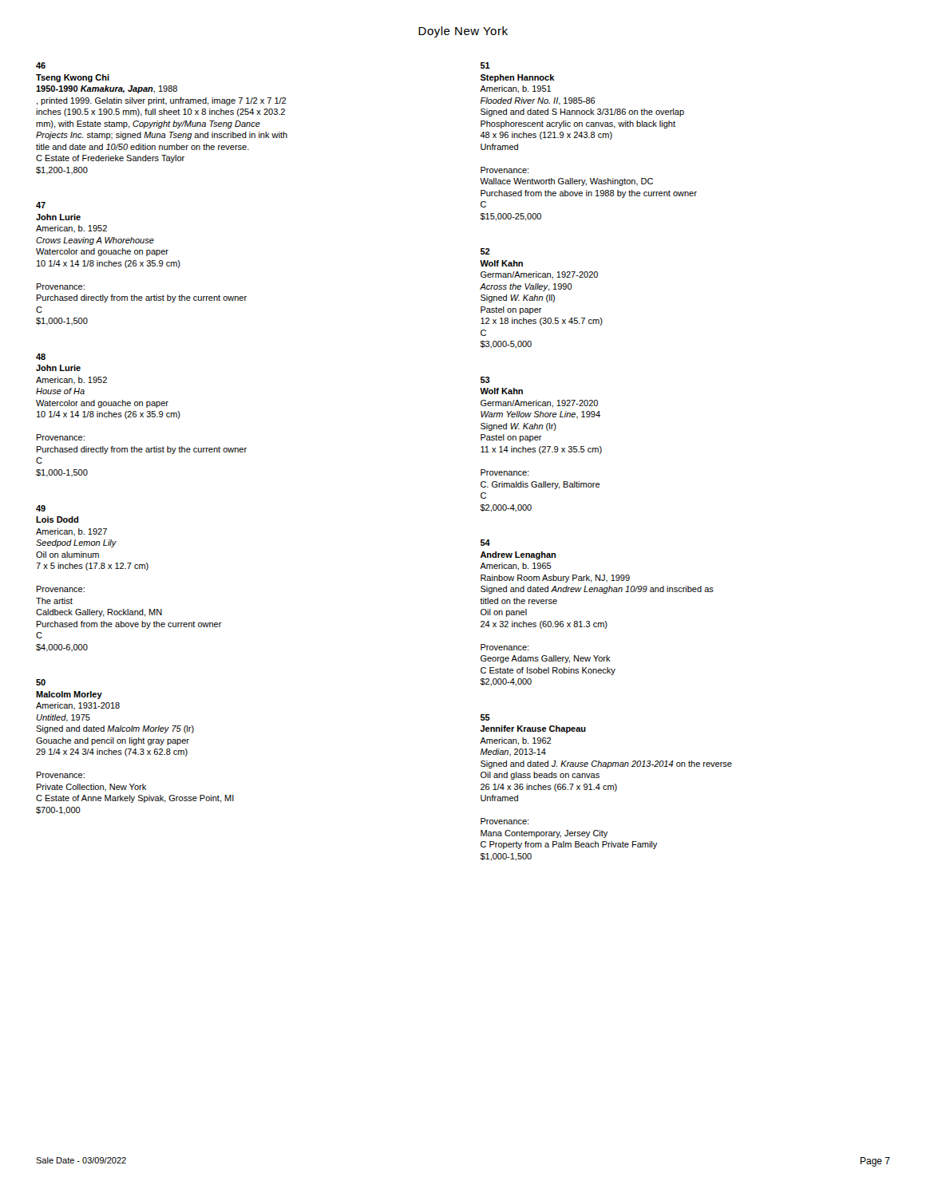Doyle New York
46
Tseng Kwong Chi
1950-1990 Kamakura, Japan, 1988
, printed 1999. Gelatin silver print, unframed, image 7 1/2 x 7 1/2 inches (190.5 x 190.5 mm), full sheet 10 x 8 inches (254 x 203.2 mm), with Estate stamp, Copyright by/Muna Tseng Dance Projects Inc. stamp; signed Muna Tseng and inscribed in ink with title and date and 10/50 edition number on the reverse.
C Estate of Frederieke Sanders Taylor
$1,200-1,800
47
John Lurie
American, b. 1952
Crows Leaving A Whorehouse
Watercolor and gouache on paper
10 1/4 x 14 1/8 inches (26 x 35.9 cm)
Provenance:
Purchased directly from the artist by the current owner
C
$1,000-1,500
48
John Lurie
American, b. 1952
House of Ha
Watercolor and gouache on paper
10 1/4 x 14 1/8 inches (26 x 35.9 cm)
Provenance:
Purchased directly from the artist by the current owner
C
$1,000-1,500
49
Lois Dodd
American, b. 1927
Seedpod Lemon Lily
Oil on aluminum
7 x 5 inches (17.8 x 12.7 cm)
Provenance:
The artist
Caldbeck Gallery, Rockland, MN
Purchased from the above by the current owner
C
$4,000-6,000
50
Malcolm Morley
American, 1931-2018
Untitled, 1975
Signed and dated Malcolm Morley 75 (lr)
Gouache and pencil on light gray paper
29 1/4 x 24 3/4 inches (74.3 x 62.8 cm)
Provenance:
Private Collection, New York
C Estate of Anne Markely Spivak, Grosse Point, MI
$700-1,000
51
Stephen Hannock
American, b. 1951
Flooded River No. II, 1985-86
Signed and dated S Hannock 3/31/86 on the overlap
Phosphorescent acrylic on canvas, with black light
48 x 96 inches (121.9 x 243.8 cm)
Unframed
Provenance:
Wallace Wentworth Gallery, Washington, DC
Purchased from the above in 1988 by the current owner
C
$15,000-25,000
52
Wolf Kahn
German/American, 1927-2020
Across the Valley, 1990
Signed W. Kahn (ll)
Pastel on paper
12 x 18 inches (30.5 x 45.7 cm)
C
$3,000-5,000
53
Wolf Kahn
German/American, 1927-2020
Warm Yellow Shore Line, 1994
Signed W. Kahn (lr)
Pastel on paper
11 x 14 inches (27.9 x 35.5 cm)
Provenance:
C. Grimaldis Gallery, Baltimore
C
$2,000-4,000
54
Andrew Lenaghan
American, b. 1965
Rainbow Room Asbury Park, NJ, 1999
Signed and dated Andrew Lenaghan 10/99 and inscribed as titled on the reverse
Oil on panel
24 x 32 inches (60.96 x 81.3 cm)
Provenance:
George Adams Gallery, New York
C Estate of Isobel Robins Konecky
$2,000-4,000
55
Jennifer Krause Chapeau
American, b. 1962
Median, 2013-14
Signed and dated J. Krause Chapman 2013-2014 on the reverse
Oil and glass beads on canvas
26 1/4 x 36 inches (66.7 x 91.4 cm)
Unframed
Provenance:
Mana Contemporary, Jersey City
C Property from a Palm Beach Private Family
$1,000-1,500
Sale Date - 03/09/2022
Page 7